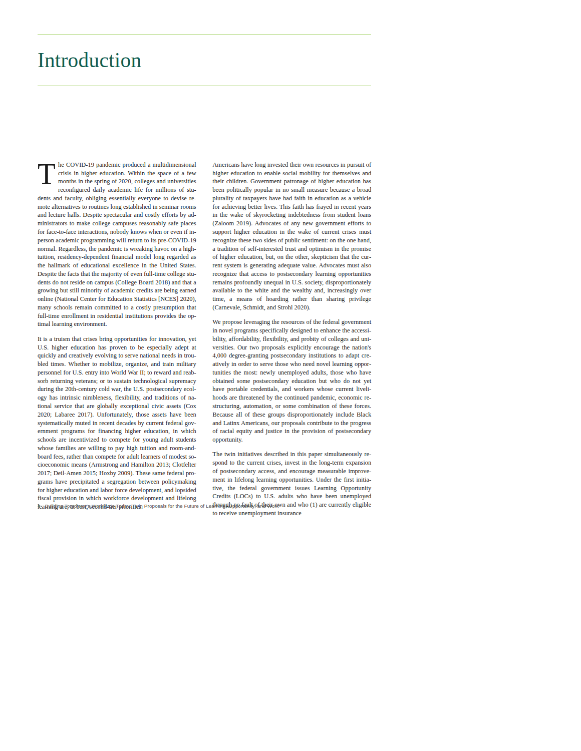Introduction
The COVID-19 pandemic produced a multidimensional crisis in higher education. Within the space of a few months in the spring of 2020, colleges and universities reconfigured daily academic life for millions of students and faculty, obliging essentially everyone to devise remote alternatives to routines long established in seminar rooms and lecture halls. Despite spectacular and costly efforts by administrators to make college campuses reasonably safe places for face-to-face interactions, nobody knows when or even if in-person academic programming will return to its pre-COVID-19 normal. Regardless, the pandemic is wreaking havoc on a high-tuition, residency-dependent financial model long regarded as the hallmark of educational excellence in the United States. Despite the facts that the majority of even full-time college students do not reside on campus (College Board 2018) and that a growing but still minority of academic credits are being earned online (National Center for Education Statistics [NCES] 2020), many schools remain committed to a costly presumption that full-time enrollment in residential institutions provides the optimal learning environment.
It is a truism that crises bring opportunities for innovation, yet U.S. higher education has proven to be especially adept at quickly and creatively evolving to serve national needs in troubled times. Whether to mobilize, organize, and train military personnel for U.S. entry into World War II; to reward and reabsorb returning veterans; or to sustain technological supremacy during the 20th-century cold war, the U.S. postsecondary ecology has intrinsic nimbleness, flexibility, and traditions of national service that are globally exceptional civic assets (Cox 2020; Labaree 2017). Unfortunately, those assets have been systematically muted in recent decades by current federal government programs for financing higher education, in which schools are incentivized to compete for young adult students whose families are willing to pay high tuition and room-and-board fees, rather than compete for adult learners of modest socioeconomic means (Armstrong and Hamilton 2013; Clotfelter 2017; Deil-Amen 2015; Hoxby 2009). These same federal programs have precipitated a segregation between policymaking for higher education and labor force development, and lopsided fiscal provision in which workforce development and lifelong learning are, at best, second-tier priorities.
Americans have long invested their own resources in pursuit of higher education to enable social mobility for themselves and their children. Government patronage of higher education has been politically popular in no small measure because a broad plurality of taxpayers have had faith in education as a vehicle for achieving better lives. This faith has frayed in recent years in the wake of skyrocketing indebtedness from student loans (Zaloom 2019). Advocates of any new government efforts to support higher education in the wake of current crises must recognize these two sides of public sentiment: on the one hand, a tradition of self-interested trust and optimism in the promise of higher education, but, on the other, skepticism that the current system is generating adequate value. Advocates must also recognize that access to postsecondary learning opportunities remains profoundly unequal in U.S. society, disproportionately available to the white and the wealthy and, increasingly over time, a means of hoarding rather than sharing privilege (Carnevale, Schmidt, and Strohl 2020).
We propose leveraging the resources of the federal government in novel programs specifically designed to enhance the accessibility, affordability, flexibility, and probity of colleges and universities. Our two proposals explicitly encourage the nation's 4,000 degree-granting postsecondary institutions to adapt creatively in order to serve those who need novel learning opportunities the most: newly unemployed adults, those who have obtained some postsecondary education but who do not yet have portable credentials, and workers whose current livelihoods are threatened by the continued pandemic, economic restructuring, automation, or some combination of these forces. Because all of these groups disproportionately include Black and Latinx Americans, our proposals contribute to the progress of racial equity and justice in the provision of postsecondary opportunity.
The twin initiatives described in this paper simultaneously respond to the current crises, invest in the long-term expansion of postsecondary access, and encourage measurable improvement in lifelong learning opportunities. Under the first initiative, the federal government issues Learning Opportunity Credits (LOCs) to U.S. adults who have been unemployed through no fault of their own and who (1) are currently eligible to receive unemployment insurance
4 Building Tomorrow's Workforce Today: Twin Proposals for the Future of Learning, Opportunity, and Work